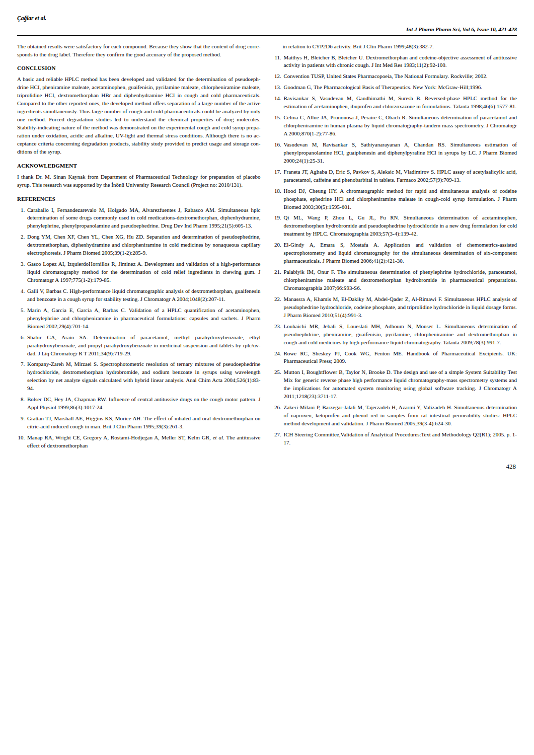Çağlar et al.
Int J Pharm Pharm Sci, Vol 6, Issue 10, 421-428
The obtained results were satisfactory for each compound. Because they show that the content of drug corresponds to the drug label. Therefore they confirm the good accuracy of the proposed method.
Conclusion
A basic and reliable HPLC method has been developed and validated for the determination of pseudoephdrine HCI, pheniramine maleate, acetaminophen, guaifenisin, pyrilamine maleate, chlorpheniramine maleate, triprolidine HCI, dextromethorphan HBr and diphenhydramine HCI in cough and cold pharmaceuticals. Compared to the other reported ones, the developed method offers separation of a large number of the active ingredients simultaneously. Thus large number of cough and cold pharmaceuticals could be analyzed by only one method. Forced degradation studies led to understand the chemical properties of drug molecules. Stability-indicating nature of the method was demonstrated on the experimental cough and cold syrup preparation under oxidation, acidic and alkaline, UV-light and thermal stress conditions. Although there is no acceptance criteria concerning degradation products, stability study provided to predict usage and storage conditions of the syrup.
Acknowledgment
I thank Dr. M. Sinan Kaynak from Department of Pharmaceutical Technology for preparation of placebo syrup. This research was supported by the İnönü University Research Council (Project no: 2010/131).
References
Caraballo I, Fernandezarevalo M, Holgado MA, Alvarezfuentes J, Rabasco AM. Simultaneous hplc determination of some drugs commonly used in cold medications-dextromethorphan, diphenhydramine, phenylephrine, phenylpropanolamine and pseudoephedrine. Drug Dev Ind Pharm 1995;21(5):605-13.
Dong YM, Chen XF, Chen YL, Chen XG, Hu ZD. Separation and determination of pseudoephedrine, dextromethorphan, diphenhydramine and chlorpheniramine in cold medicines by nonaqueous capillary electrophoresis. J Pharm Biomed 2005;39(1-2):285-9.
Gasco Lopez AI, IzquierdoHornillos R, Jiminez A. Development and validation of a high-performance liquid chromatography method for the determination of cold relief ingredients in chewing gum. J Chromatogr A 1997;775(1-2):179-85.
Galli V, Barbas C. High-performance liquid chromatographic analysis of dextromethorphan, guaifenesin and benzoate in a cough syrup for stability testing. J Chromatogr A 2004;1048(2):207-11.
Marin A, Garcia E, Garcia A, Barbas C. Validation of a HPLC quantification of acetaminophen, phenylephrine and chlorpheniramine in pharmaceutical formulations: capsules and sachets. J Pharm Biomed 2002;29(4):701-14.
Shabir GA, Arain SA. Determination of paracetamol, methyl parahydroxybenzoate, ethyl parahydroxybenzoate, and propyl parahydroxybenzoate in medicinal suspension and tablets by rplc/uv-dad. J Liq Chromatogr R T 2011;34(9):719-29.
Kompany-Zareh M, Mirzaei S. Spectrophotometric resolution of ternary mixtures of pseudoephedrine hydrochloride, dextromethorphan hydrobromide, and sodium benzoate in syrups using wavelength selection by net analyte signals calculated with hybrid linear analysis. Anal Chim Acta 2004;526(1):83-94.
Bolser DC, Hey JA, Chapman RW. Influence of central antitussive drugs on the cough motor pattern. J Appl Physiol 1999;86(3):1017-24.
Grattan TJ, Marshall AE, Higgins KS, Morice AH. The effect of ınhaled and oral dextromethorphan on citric-acid ınduced cough in man. Brit J Clin Pharm 1995;39(3):261-3.
Manap RA, Wright CE, Gregory A, Rostami-Hodjegan A, Meller ST, Kelm GR, et al. The antitussive effect of dextromethorphan
in relation to CYP2D6 activity. Brit J Clin Pharm 1999;48(3):382-7.
Matthys H, Bleicher B, Bleicher U. Dextromethorphan and codeine-objective assessment of antitussive activity in patients with chronic cough. J Int Med Res 1983;11(2):92-100.
Convention TUSP, United States Pharmacopoeia, The National Formulary. Rockville; 2002.
Goodman G, The Pharmacological Basis of Therapeutics. New York: McGraw-Hill;1996.
Ravisankar S, Vasudevan M, Gandhimathi M, Suresh B. Reversed-phase HPLC method for the estimation of acetaminophen, ibuprofen and chlorzoxazone in formulations. Talanta 1998;46(6):1577-81.
Celma C, Allue JA, Prunonosa J, Peraire C, Obach R. Simultaneous determination of paracetamol and chlorpheniramine in human plasma by liquid chromatography-tandem mass spectrometry. J Chromatogr A 2000;870(1-2):77-86.
Vasudevan M, Ravisankar S, Sathiyanarayanan A, Chandan RS. Simultaneous estimation of phenylpropanolamine HCl, guaiphenesin and diphenylpyraline HCl in syrups by LC. J Pharm Biomed 2000;24(1):25-31.
Franeta JT, Agbaba D, Eric S, Pavkov S, Aleksic M, Vladimirov S. HPLC assay of acetylsalicylic acid, paracetamol, caffeine and phenobarbital in tablets. Farmaco 2002;57(9):709-13.
Hood DJ, Cheung HY. A chromatographic method for rapid and simultaneous analysis of codeine phosphate, ephedrine HCl and chlorpheniramine maleate in cough-cold syrup formulation. J Pharm Biomed 2003;30(5):1595-601.
Qi ML, Wang P, Zhou L, Gu JL, Fu RN. Simultaneous determination of acetaminophen, dextromethorphen hydrobromide and pseudoephedrine hydrochloride in a new drug formulation for cold treatment by HPLC. Chromatographia 2003;57(3-4):139-42.
El-Gindy A, Emara S, Mostafa A. Application and validation of chemometrics-assisted spectrophotometry and liquid chromatography for the simultaneous determination of six-component pharmaceuticals. J Pharm Biomed 2006;41(2):421-30.
Palabiyik IM, Onur F. The simultaneous determination of phenylephrine hydrochloride, paracetamol, chlorpheniramine maleate and dextromethorphan hydrobromide in pharmaceutical preparations. Chromatographia 2007;66:S93-S6.
Manassra A, Khamis M, El-Dakiky M, Abdel-Qader Z, Al-Rimawi F. Simultaneous HPLC analysis of pseudophedrine hydrochloride, codeine phosphate, and triprolidine hydrochloride in liquid dosage forms. J Pharm Biomed 2010;51(4):991-3.
Louhaichi MR, Jebali S, Loueslati MH, Adhoum N, Monser L. Simultaneous determination of pseudoephdrine, pheniramine, guaifenisin, pyrilamine, chlorpheniramine and dextromethorphan in cough and cold medicines by high performance liquid chromatography. Talanta 2009;78(3):991-7.
Rowe RC, Sheskey PJ, Cook WG, Fenton ME. Handbook of Pharmaceutical Excipients. UK: Pharmaceutical Press; 2009.
Mutton I, Boughtflower B, Taylor N, Brooke D. The design and use of a simple System Suitability Test Mix for generic reverse phase high performance liquid chromatography-mass spectrometry systems and the implications for automated system monitoring using global software tracking. J Chromatogr A 2011;1218(23):3711-17.
Zakeri-Milani P, Barzegar-Jalali M, Tajerzadeh H, Azarmi Y, Valizadeh H. Simultaneous determination of naproxen, ketoprofen and phenol red in samples from rat intestinal permeability studies: HPLC method development and validation. J Pharm Biomed 2005;39(3-4):624-30.
ICH Steering Committee,Validation of Analytical Procedures:Text and Methodology Q2(R1); 2005. p. 1-17.
428